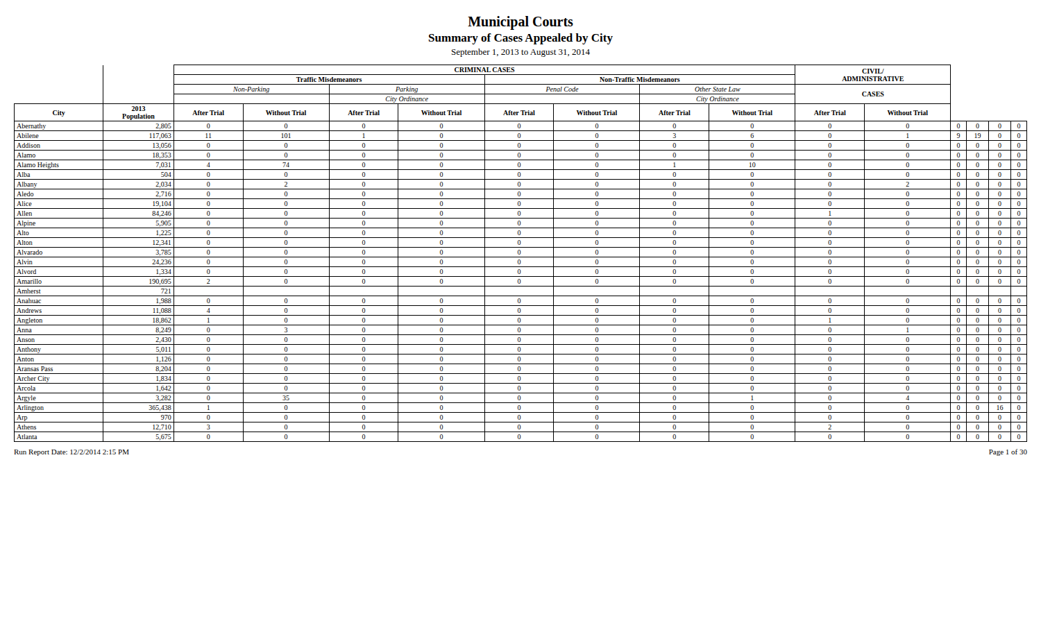Municipal Courts
Summary of Cases Appealed by City
September 1, 2013 to August 31, 2014
| | | CRIMINAL CASES | CIVIL/ ADMINISTRATIVE |
| --- | --- | --- | --- |
| Traffic Misdemeanors | Non-Traffic Misdemeanors |
| Non-Parking | Parking | Penal Code | Other State Law | CASES |
| | City Ordinance | | City Ordinance |
| City | 2013 Population | After Trial | Without Trial | After Trial | Without Trial | After Trial | Without Trial | After Trial | Without Trial | After Trial | Without Trial |
| Abernathy | 2,805 | 0 | 0 | 0 | 0 | 0 | 0 | 0 | 0 | 0 | 0 | 0 | 0 | 0 | 0 |
| Abilene | 117,063 | 11 | 101 | 1 | 0 | 0 | 0 | 3 | 6 | 0 | 1 | 9 | 19 | 0 | 0 |
| Addison | 13,056 | 0 | 0 | 0 | 0 | 0 | 0 | 0 | 0 | 0 | 0 | 0 | 0 | 0 | 0 |
| Alamo | 18,353 | 0 | 0 | 0 | 0 | 0 | 0 | 0 | 0 | 0 | 0 | 0 | 0 | 0 | 0 |
| Alamo Heights | 7,031 | 4 | 74 | 0 | 0 | 0 | 0 | 1 | 10 | 0 | 0 | 0 | 0 | 0 | 0 |
| Alba | 504 | 0 | 0 | 0 | 0 | 0 | 0 | 0 | 0 | 0 | 0 | 0 | 0 | 0 | 0 |
| Albany | 2,034 | 0 | 2 | 0 | 0 | 0 | 0 | 0 | 0 | 0 | 2 | 0 | 0 | 0 | 0 |
| Aledo | 2,716 | 0 | 0 | 0 | 0 | 0 | 0 | 0 | 0 | 0 | 0 | 0 | 0 | 0 | 0 |
| Alice | 19,104 | 0 | 0 | 0 | 0 | 0 | 0 | 0 | 0 | 0 | 0 | 0 | 0 | 0 | 0 |
| Allen | 84,246 | 0 | 0 | 0 | 0 | 0 | 0 | 0 | 0 | 1 | 0 | 0 | 0 | 0 | 0 |
| Alpine | 5,905 | 0 | 0 | 0 | 0 | 0 | 0 | 0 | 0 | 0 | 0 | 0 | 0 | 0 | 0 |
| Alto | 1,225 | 0 | 0 | 0 | 0 | 0 | 0 | 0 | 0 | 0 | 0 | 0 | 0 | 0 | 0 |
| Alton | 12,341 | 0 | 0 | 0 | 0 | 0 | 0 | 0 | 0 | 0 | 0 | 0 | 0 | 0 | 0 |
| Alvarado | 3,785 | 0 | 0 | 0 | 0 | 0 | 0 | 0 | 0 | 0 | 0 | 0 | 0 | 0 | 0 |
| Alvin | 24,236 | 0 | 0 | 0 | 0 | 0 | 0 | 0 | 0 | 0 | 0 | 0 | 0 | 0 | 0 |
| Alvord | 1,334 | 0 | 0 | 0 | 0 | 0 | 0 | 0 | 0 | 0 | 0 | 0 | 0 | 0 | 0 |
| Amarillo | 190,695 | 2 | 0 | 0 | 0 | 0 | 0 | 0 | 0 | 0 | 0 | 0 | 0 | 0 | 0 |
| Amherst | 721 | | | | | | | | | | | | | | |
| Anahuac | 1,988 | 0 | 0 | 0 | 0 | 0 | 0 | 0 | 0 | 0 | 0 | 0 | 0 | 0 | 0 |
| Andrews | 11,088 | 4 | 0 | 0 | 0 | 0 | 0 | 0 | 0 | 0 | 0 | 0 | 0 | 0 | 0 |
| Angleton | 18,862 | 1 | 0 | 0 | 0 | 0 | 0 | 0 | 0 | 1 | 0 | 0 | 0 | 0 | 0 |
| Anna | 8,249 | 0 | 3 | 0 | 0 | 0 | 0 | 0 | 0 | 0 | 1 | 0 | 0 | 0 | 0 |
| Anson | 2,430 | 0 | 0 | 0 | 0 | 0 | 0 | 0 | 0 | 0 | 0 | 0 | 0 | 0 | 0 |
| Anthony | 5,011 | 0 | 0 | 0 | 0 | 0 | 0 | 0 | 0 | 0 | 0 | 0 | 0 | 0 | 0 |
| Anton | 1,126 | 0 | 0 | 0 | 0 | 0 | 0 | 0 | 0 | 0 | 0 | 0 | 0 | 0 | 0 |
| Aransas Pass | 8,204 | 0 | 0 | 0 | 0 | 0 | 0 | 0 | 0 | 0 | 0 | 0 | 0 | 0 | 0 |
| Archer City | 1,834 | 0 | 0 | 0 | 0 | 0 | 0 | 0 | 0 | 0 | 0 | 0 | 0 | 0 | 0 |
| Arcola | 1,642 | 0 | 0 | 0 | 0 | 0 | 0 | 0 | 0 | 0 | 0 | 0 | 0 | 0 | 0 |
| Argyle | 3,282 | 0 | 35 | 0 | 0 | 0 | 0 | 0 | 1 | 0 | 4 | 0 | 0 | 0 | 0 |
| Arlington | 365,438 | 1 | 0 | 0 | 0 | 0 | 0 | 0 | 0 | 0 | 0 | 0 | 0 | 16 | 0 |
| Arp | 970 | 0 | 0 | 0 | 0 | 0 | 0 | 0 | 0 | 0 | 0 | 0 | 0 | 0 | 0 |
| Athens | 12,710 | 3 | 0 | 0 | 0 | 0 | 0 | 0 | 0 | 2 | 0 | 0 | 0 | 0 | 0 |
| Atlanta | 5,675 | 0 | 0 | 0 | 0 | 0 | 0 | 0 | 0 | 0 | 0 | 0 | 0 | 0 | 0 |
Run Report Date: 12/2/2014 2:15 PM Page 1 of 30